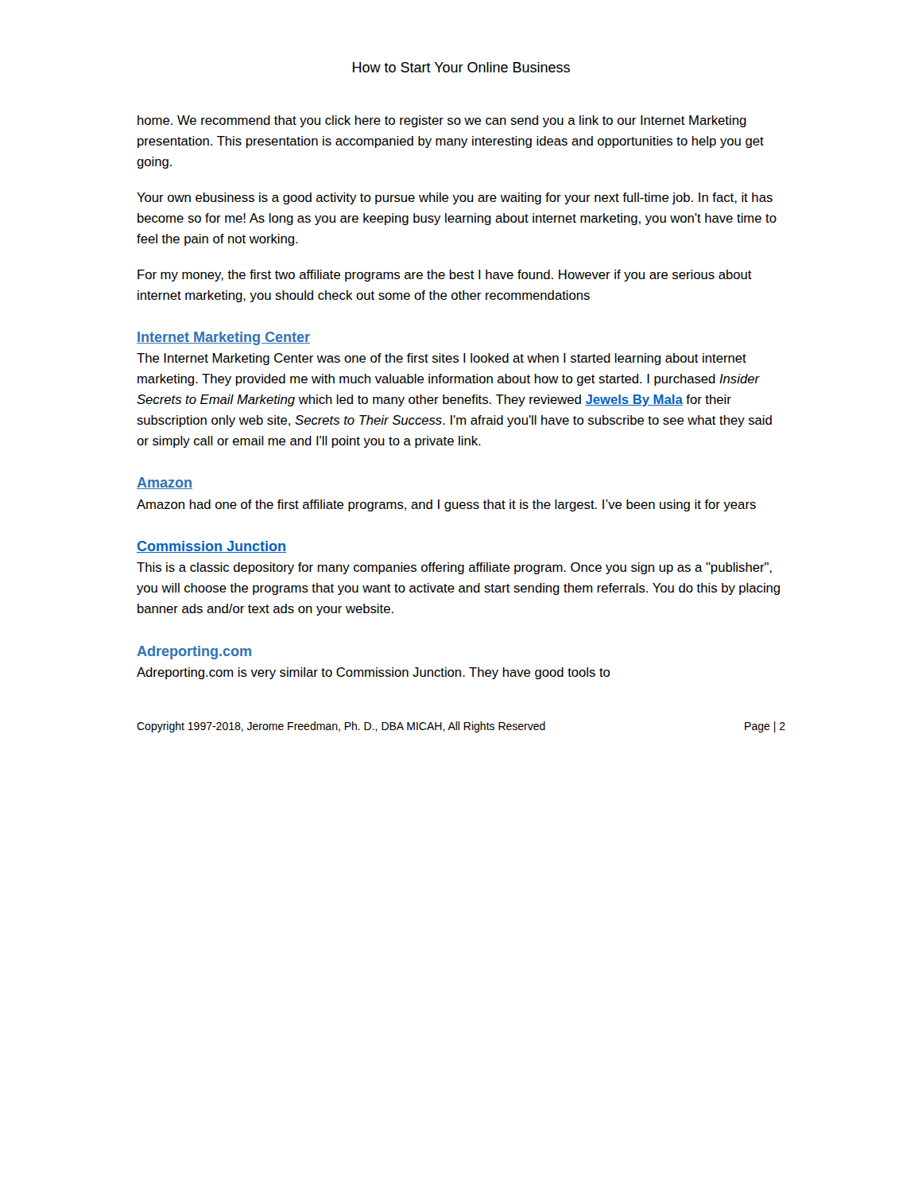How to Start Your Online Business
home. We recommend that you click here to register so we can send you a link to our Internet Marketing presentation. This presentation is accompanied by many interesting ideas and opportunities to help you get going.
Your own ebusiness is a good activity to pursue while you are waiting for your next full-time job. In fact, it has become so for me! As long as you are keeping busy learning about internet marketing, you won't have time to feel the pain of not working.
For my money, the first two affiliate programs are the best I have found. However if you are serious about internet marketing, you should check out some of the other recommendations
Internet Marketing Center
The Internet Marketing Center was one of the first sites I looked at when I started learning about internet marketing. They provided me with much valuable information about how to get started. I purchased Insider Secrets to Email Marketing which led to many other benefits. They reviewed Jewels By Mala for their subscription only web site, Secrets to Their Success. I'm afraid you'll have to subscribe to see what they said or simply call or email me and I'll point you to a private link.
Amazon
Amazon had one of the first affiliate programs, and I guess that it is the largest. I’ve been using it for years
Commission Junction
This is a classic depository for many companies offering affiliate program. Once you sign up as a "publisher", you will choose the programs that you want to activate and start sending them referrals. You do this by placing banner ads and/or text ads on your website.
Adreporting.com
Adreporting.com is very similar to Commission Junction. They have good tools to
Copyright 1997-2018, Jerome Freedman, Ph. D., DBA MICAH, All Rights Reserved Page | 2